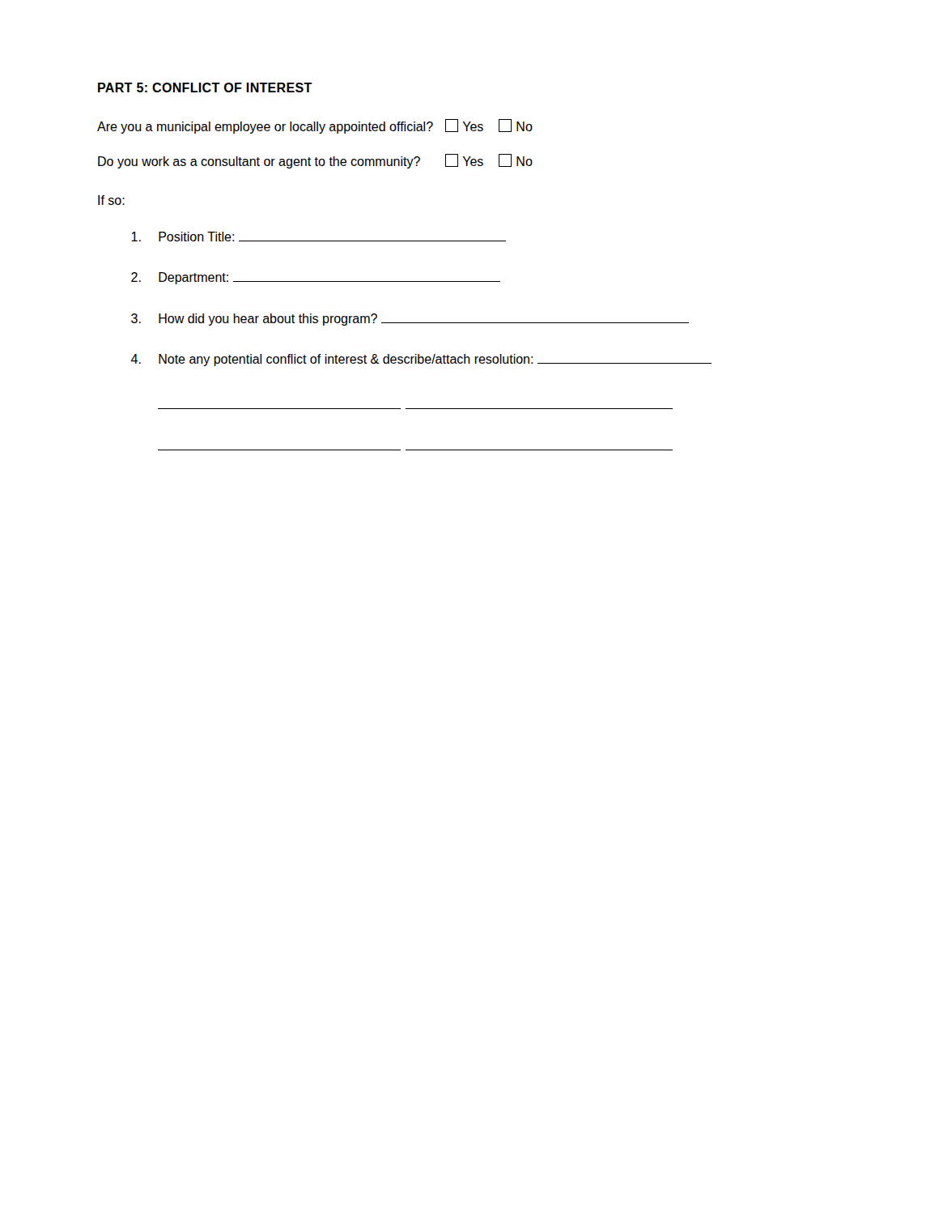PART 5: CONFLICT OF INTEREST
Are you a municipal employee or locally appointed official? Yes No
Do you work as a consultant or agent to the community? Yes No
If so:
Position Title:
Department:
How did you hear about this program?
Note any potential conflict of interest & describe/attach resolution: